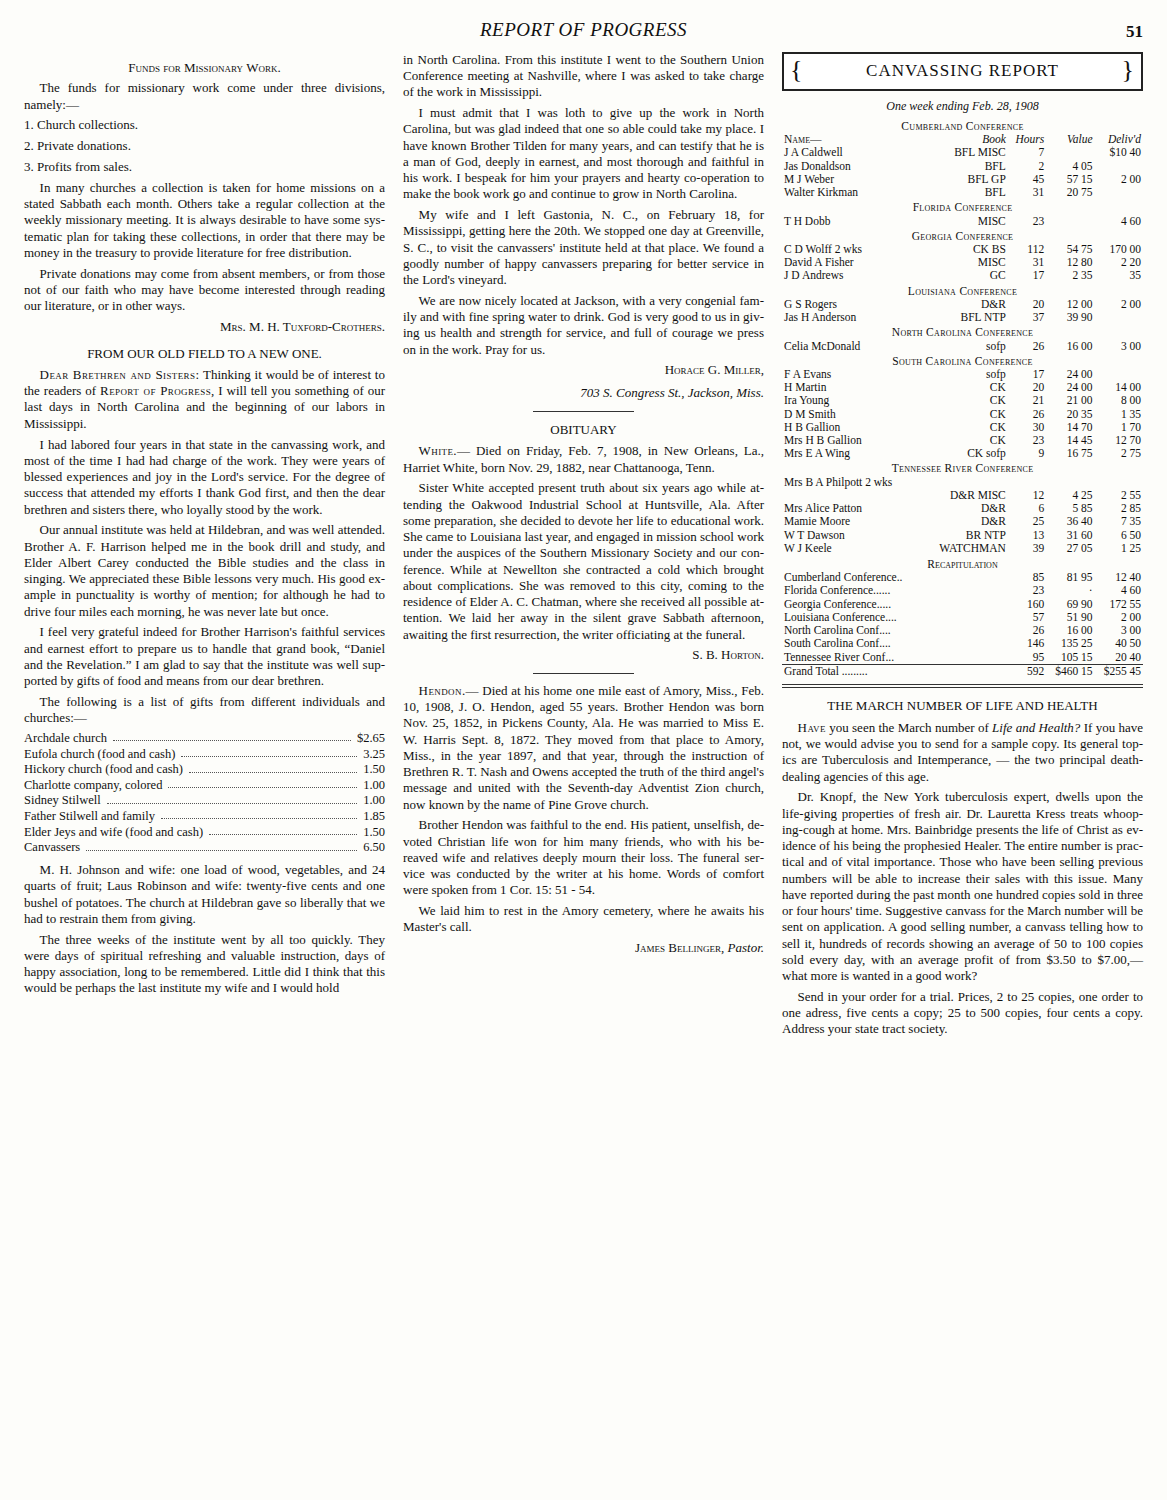REPORT OF PROGRESS 51
Funds for Missionary Work.
The funds for missionary work come under three divisions, namely:—
1. Church collections.
2. Private donations.
3. Profits from sales.
In many churches a collection is taken for home missions on a stated Sabbath each month. Others take a regular collection at the weekly missionary meeting. It is always desirable to have some systematic plan for taking these collections, in order that there may be money in the treasury to provide literature for free distribution.
Private donations may come from absent members, or from those not of our faith who may have become interested through reading our literature, or in other ways.
Mrs. M. H. Tuxford-Crothers.
FROM OUR OLD FIELD TO A NEW ONE.
Dear Brethren and Sisters: Thinking it would be of interest to the readers of Report of Progress, I will tell you something of our last days in North Carolina and the beginning of our labors in Mississippi.
I had labored four years in that state in the canvassing work, and most of the time I had had charge of the work. They were years of blessed experiences and joy in the Lord's service. For the degree of success that attended my efforts I thank God first, and then the dear brethren and sisters there, who loyally stood by the work.
Our annual institute was held at Hildebran, and was well attended. Brother A. F. Harrison helped me in the book drill and study, and Elder Albert Carey conducted the Bible studies and the class in singing. We appreciated these Bible lessons very much. His good example in punctuality is worthy of mention; for although he had to drive four miles each morning, he was never late but once.
I feel very grateful indeed for Brother Harrison's faithful services and earnest effort to prepare us to handle that grand book, “Daniel and the Revelation.” I am glad to say that the institute was well supported by gifts of food and means from our dear brethren.
The following is a list of gifts from different individuals and churches:—
Archdale church $2.65
Eufola church (food and cash) 3.25
Hickory church (food and cash) 1.50
Charlotte company, colored 1.00
Sidney Stilwell 1.00
Father Stilwell and family 1.85
Elder Jeys and wife (food and cash) 1.50
Canvassers 6.50
M. H. Johnson and wife: one load of wood, vegetables, and 24 quarts of fruit; Laus Robinson and wife: twenty-five cents and one bushel of potatoes. The church at Hildebran gave so liberally that we had to restrain them from giving.
The three weeks of the institute went by all too quickly. They were days of spiritual refreshing and valuable instruction, days of happy association, long to be remembered. Little did I think that this would be perhaps the last institute my wife and I would hold
in North Carolina. From this institute I went to the Southern Union Conference meeting at Nashville, where I was asked to take charge of the work in Mississippi.
I must admit that I was loth to give up the work in North Carolina, but was glad indeed that one so able could take my place. I have known Brother Tilden for many years, and can testify that he is a man of God, deeply in earnest, and most thorough and faithful in his work. I bespeak for him your prayers and hearty co-operation to make the book work go and continue to grow in North Carolina.
My wife and I left Gastonia, N. C., on February 18, for Mississippi, getting here the 20th. We stopped one day at Greenville, S. C., to visit the canvassers' institute held at that place. We found a goodly number of happy canvassers preparing for better service in the Lord's vineyard.
We are now nicely located at Jackson, with a very congenial family and with fine spring water to drink. God is very good to us in giving us health and strength for service, and full of courage we press on in the work. Pray for us.
Horace G. Miller,
703 S. Congress St., Jackson, Miss.
OBITUARY
White.— Died on Friday, Feb. 7, 1908, in New Orleans, La., Harriet White, born Nov. 29, 1882, near Chattanooga, Tenn.
Sister White accepted present truth about six years ago while attending the Oakwood Industrial School at Huntsville, Ala. After some preparation, she decided to devote her life to educational work. She came to Louisiana last year, and engaged in mission school work under the auspices of the Southern Missionary Society and our conference. While at Newellton she contracted a cold which brought about complications. She was removed to this city, coming to the residence of Elder A. C. Chatman, where she received all possible attention. We laid her away in the silent grave Sabbath afternoon, awaiting the first resurrection, the writer officiating at the funeral.
S. B. Horton.
Hendon.— Died at his home one mile east of Amory, Miss., Feb. 10, 1908, J. O. Hendon, aged 55 years. Brother Hendon was born Nov. 25, 1852, in Pickens County, Ala. He was married to Miss E. W. Harris Sept. 8, 1872. They moved from that place to Amory, Miss., in the year 1897, and that year, through the instruction of Brethren R. T. Nash and Owens accepted the truth of the third angel's message and united with the Seventh-day Adventist Zion church, now known by the name of Pine Grove church.
Brother Hendon was faithful to the end. His patient, unselfish, devoted Christian life won for him many friends, who with his bereaved wife and relatives deeply mourn their loss. The funeral service was conducted by the writer at his home. Words of comfort were spoken from 1 Cor. 15: 51 - 54.
We laid him to rest in the Amory cemetery, where he awaits his Master's call.
James Bellinger, Pastor.
{ CANVASSING REPORT }
One week ending Feb. 28, 1908
| Cumberland Conference |
| Name— | Book | Hours | Value | Deliv'd |
| J A Caldwell | BFL MISC | 7 | | $10 40 |
| Jas Donaldson | BFL | 2 | 4 05 | |
| M J Weber | BFL GP | 45 | 57 15 | 2 00 |
| Walter Kirkman | BFL | 31 | 20 75 | |
| Florida Conference |
| T H Dobb | MISC | 23 | | 4 60 |
| Georgia Conference |
| C D Wolff 2 wks | CK BS | 112 | 54 75 | 170 00 |
| David A Fisher | MISC | 31 | 12 80 | 2 20 |
| J D Andrews | GC | 17 | 2 35 | 35 |
| Louisiana Conference |
| G S Rogers | D&R | 20 | 12 00 | 2 00 |
| Jas H Anderson | BFL NTP | 37 | 39 90 | |
| North Carolina Conference |
| Celia McDonald | sofp | 26 | 16 00 | 3 00 |
| South Carolina Conference |
| F A Evans | sofp | 17 | 24 00 | |
| H Martin | CK | 20 | 24 00 | 14 00 |
| Ira Young | CK | 21 | 21 00 | 8 00 |
| D M Smith | CK | 26 | 20 35 | 1 35 |
| H B Gallion | CK | 30 | 14 70 | 1 70 |
| Mrs H B Gallion | CK | 23 | 14 45 | 12 70 |
| Mrs E A Wing | CK sofp | 9 | 16 75 | 2 75 |
| Tennessee River Conference |
| Mrs B A Philpott 2 wks | | | | |
| | D&R MISC | 12 | 4 25 | 2 55 |
| Mrs Alice Patton | D&R | 6 | 5 85 | 2 85 |
| Mamie Moore | D&R | 25 | 36 40 | 7 35 |
| W T Dawson | BR NTP | 13 | 31 60 | 6 50 |
| W J Keele | WATCHMAN | 39 | 27 05 | 1 25 |
| Recapitulation |
| Cumberland Conference.. | | 85 | 81 95 | 12 40 |
| Florida Conference...... | | 23 | · | 4 60 |
| Georgia Conference..... | | 160 | 69 90 | 172 55 |
| Louisiana Conference.... | | 57 | 51 90 | 2 00 |
| North Carolina Conf.... | | 26 | 16 00 | 3 00 |
| South Carolina Conf.... | | 146 | 135 25 | 40 50 |
| Tennessee River Conf... | | 95 | 105 15 | 20 40 |
| Grand Total ......... | | 592 | $460 15 | $255 45 |
THE MARCH NUMBER OF LIFE AND HEALTH
Have you seen the March number of Life and Health? If you have not, we would advise you to send for a sample copy. Its general topics are Tuberculosis and Intemperance, — the two principal death-dealing agencies of this age.
Dr. Knopf, the New York tuberculosis expert, dwells upon the life-giving properties of fresh air. Dr. Lauretta Kress treats whooping-cough at home. Mrs. Bainbridge presents the life of Christ as evidence of his being the prophesied Healer. The entire number is practical and of vital importance. Those who have been selling previous numbers will be able to increase their sales with this issue. Many have reported during the past month one hundred copies sold in three or four hours' time. Suggestive canvass for the March number will be sent on application. A good selling number, a canvass telling how to sell it, hundreds of records showing an average of 50 to 100 copies sold every day, with an average profit of from $3.50 to $7.00,— what more is wanted in a good work?
Send in your order for a trial. Prices, 2 to 25 copies, one order to one adress, five cents a copy; 25 to 500 copies, four cents a copy. Address your state tract society.